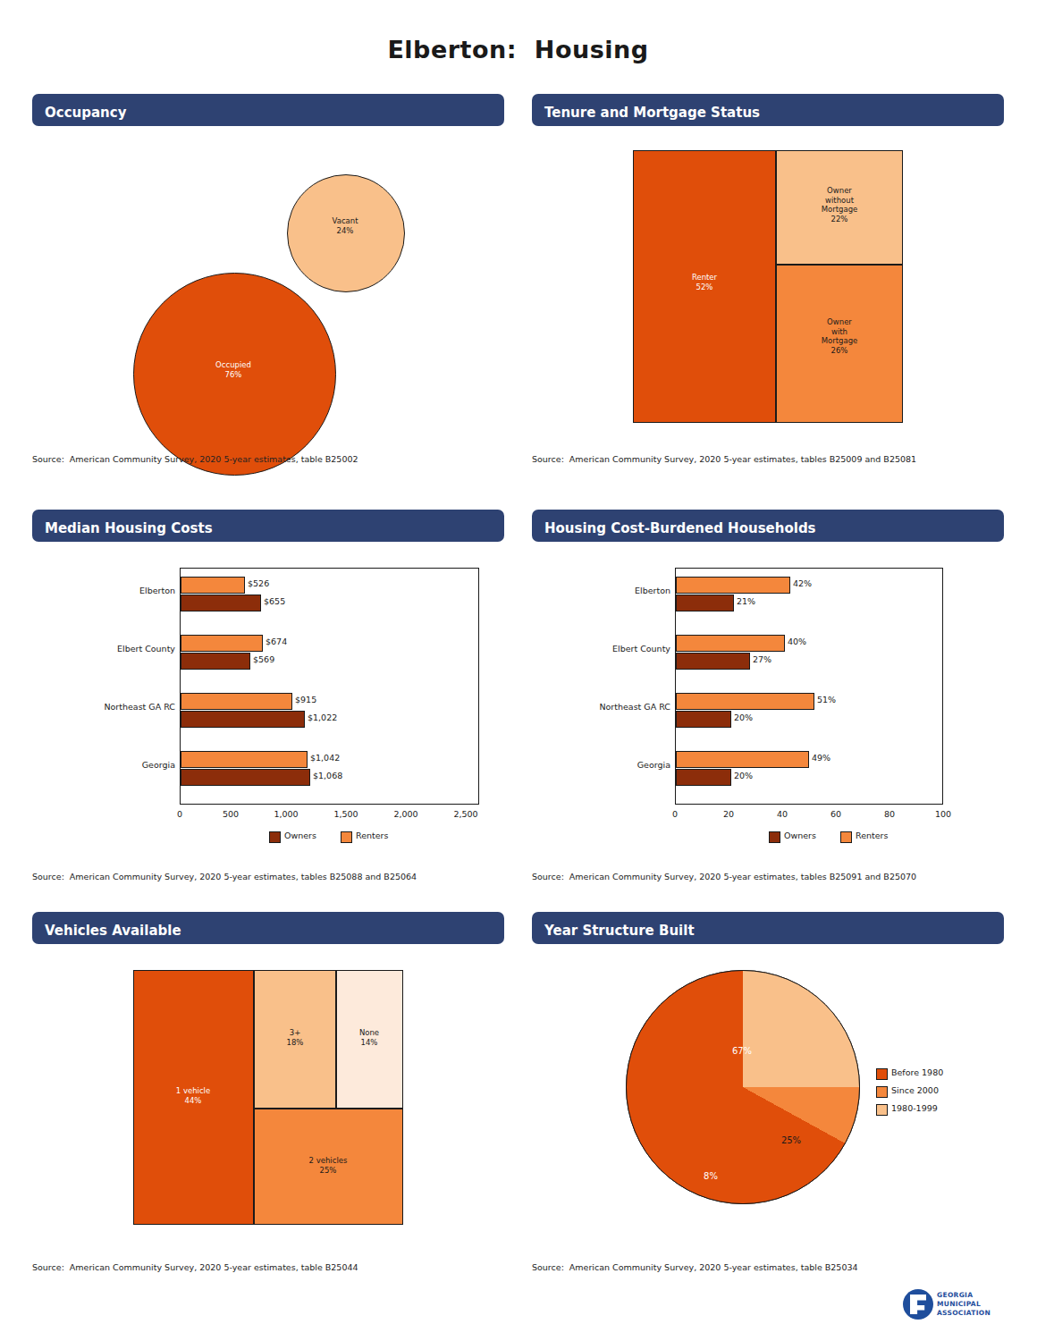Elberton: Housing
Occupancy
Occupied
76%
Vacant
24%
Source: American Community Survey, 2020 5-year estimates, table B25002
Tenure and Mortgage Status
Renter
52%
Owner
without
Mortgage
22%
Owner
with
Mortgage
26%
Source: American Community Survey, 2020 5-year estimates, tables B25009 and B25081
Median Housing Costs
Elberton
$526
$655
Elbert County
$674
$569
Northeast GA RC
$915
$1,022
Georgia
$1,042
$1,068
0
500
1,000
1,500
2,000
2,500
Owners
Renters
Source: American Community Survey, 2020 5-year estimates, tables B25088 and B25064
Housing Cost-Burdened Households
Elberton
42%
21%
Elbert County
40%
27%
Northeast GA RC
51%
20%
Georgia
49%
20%
0
20
40
60
80
100
Owners
Renters
Source: American Community Survey, 2020 5-year estimates, tables B25091 and B25070
Vehicles Available
1 vehicle
44%
3+
18%
None
14%
2 vehicles
25%
Source: American Community Survey, 2020 5-year estimates, table B25044
Year Structure Built
67%
25%
8%
Before 1980
Since 2000
1980-1999
Source: American Community Survey, 2020 5-year estimates, table B25034
GEORGIA
MUNICIPAL
ASSOCIATION